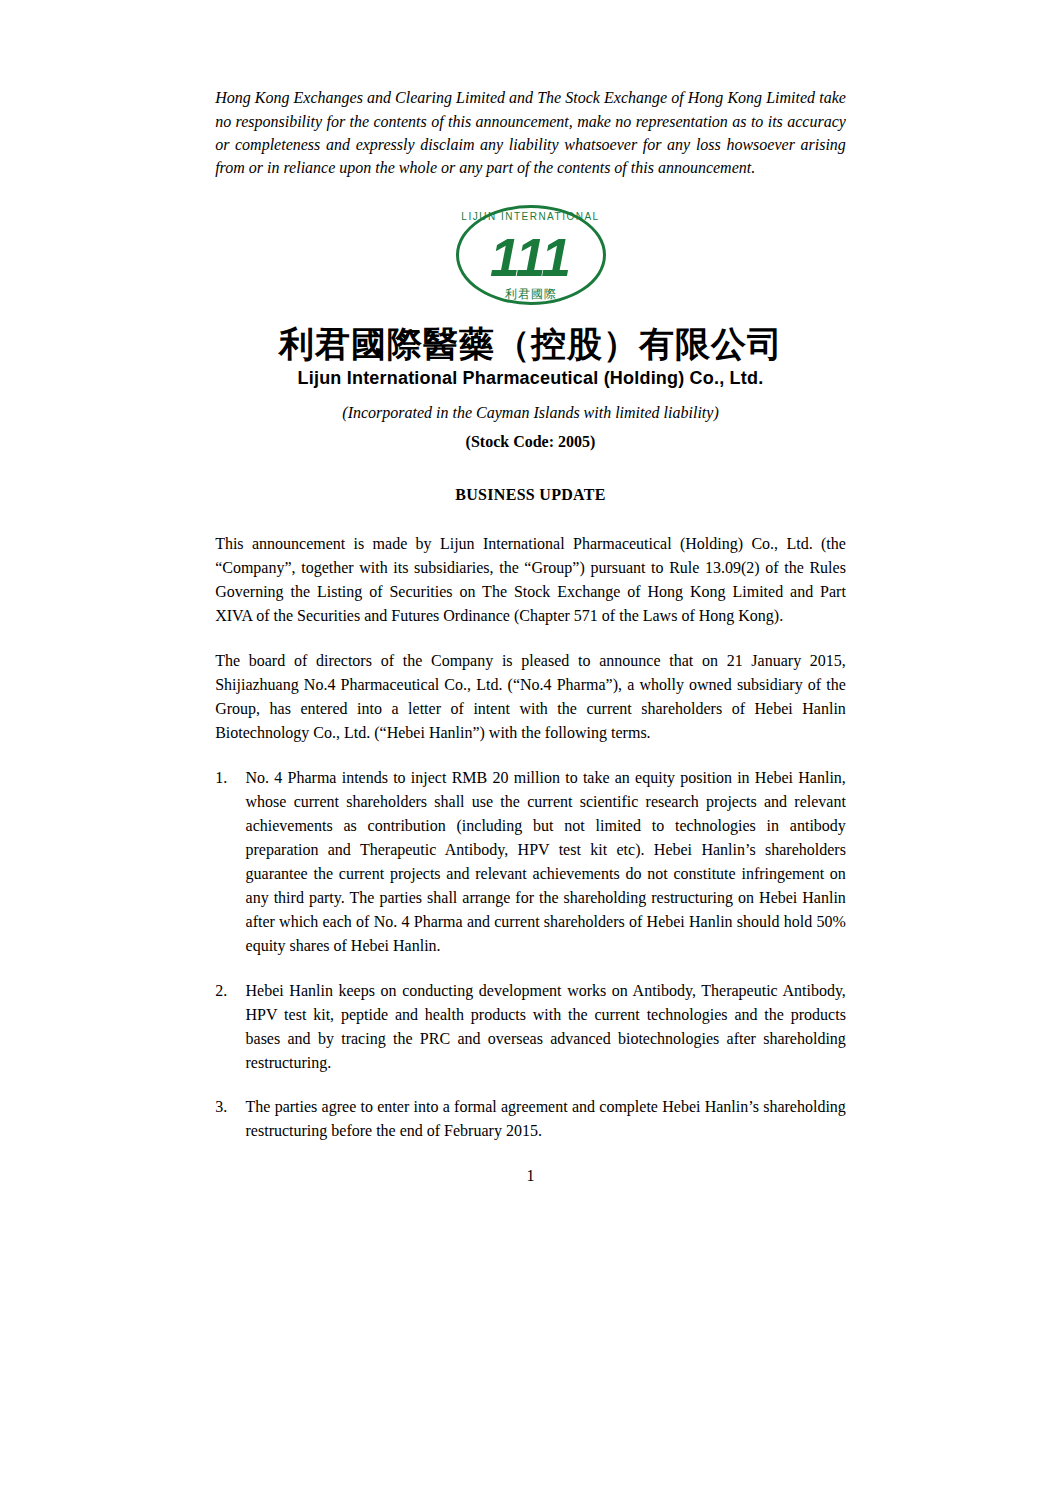Hong Kong Exchanges and Clearing Limited and The Stock Exchange of Hong Kong Limited take no responsibility for the contents of this announcement, make no representation as to its accuracy or completeness and expressly disclaim any liability whatsoever for any loss howsoever arising from or in reliance upon the whole or any part of the contents of this announcement.
LIJUN INTERNATIONAL
111
利君國際
利君國際醫藥（控股）有限公司
Lijun International Pharmaceutical (Holding) Co., Ltd.
(Incorporated in the Cayman Islands with limited liability)
(Stock Code: 2005)
BUSINESS UPDATE
This announcement is made by Lijun International Pharmaceutical (Holding) Co., Ltd. (the “Company”, together with its subsidiaries, the “Group”) pursuant to Rule 13.09(2) of the Rules Governing the Listing of Securities on The Stock Exchange of Hong Kong Limited and Part XIVA of the Securities and Futures Ordinance (Chapter 571 of the Laws of Hong Kong).
The board of directors of the Company is pleased to announce that on 21 January 2015, Shijiazhuang No.4 Pharmaceutical Co., Ltd. (“No.4 Pharma”), a wholly owned subsidiary of the Group, has entered into a letter of intent with the current shareholders of Hebei Hanlin Biotechnology Co., Ltd. (“Hebei Hanlin”) with the following terms.
No. 4 Pharma intends to inject RMB 20 million to take an equity position in Hebei Hanlin, whose current shareholders shall use the current scientific research projects and relevant achievements as contribution (including but not limited to technologies in antibody preparation and Therapeutic Antibody, HPV test kit etc). Hebei Hanlin’s shareholders guarantee the current projects and relevant achievements do not constitute infringement on any third party. The parties shall arrange for the shareholding restructuring on Hebei Hanlin after which each of No. 4 Pharma and current shareholders of Hebei Hanlin should hold 50% equity shares of Hebei Hanlin.
Hebei Hanlin keeps on conducting development works on Antibody, Therapeutic Antibody, HPV test kit, peptide and health products with the current technologies and the products bases and by tracing the PRC and overseas advanced biotechnologies after shareholding restructuring.
The parties agree to enter into a formal agreement and complete Hebei Hanlin’s shareholding restructuring before the end of February 2015.
1